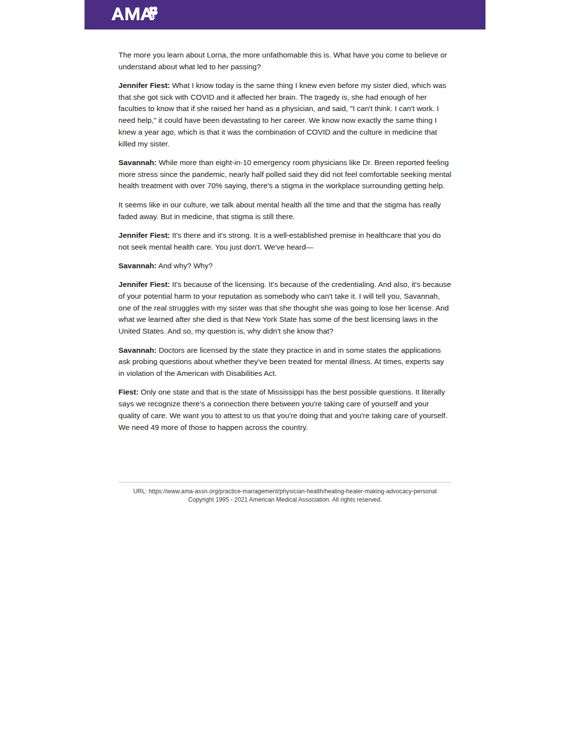The more you learn about Lorna, the more unfathomable this is. What have you come to believe or understand about what led to her passing?
Jennifer Fiest: What I know today is the same thing I knew even before my sister died, which was that she got sick with COVID and it affected her brain. The tragedy is, she had enough of her faculties to know that if she raised her hand as a physician, and said, "I can't think. I can't work. I need help," it could have been devastating to her career. We know now exactly the same thing I knew a year ago, which is that it was the combination of COVID and the culture in medicine that killed my sister.
Savannah: While more than eight-in-10 emergency room physicians like Dr. Breen reported feeling more stress since the pandemic, nearly half polled said they did not feel comfortable seeking mental health treatment with over 70% saying, there's a stigma in the workplace surrounding getting help.
It seems like in our culture, we talk about mental health all the time and that the stigma has really faded away. But in medicine, that stigma is still there.
Jennifer Fiest: It's there and it's strong. It is a well-established premise in healthcare that you do not seek mental health care. You just don't. We've heard—
Savannah: And why? Why?
Jennifer Fiest: It's because of the licensing. It's because of the credentialing. And also, it's because of your potential harm to your reputation as somebody who can't take it. I will tell you, Savannah, one of the real struggles with my sister was that she thought she was going to lose her license. And what we learned after she died is that New York State has some of the best licensing laws in the United States. And so, my question is, why didn't she know that?
Savannah: Doctors are licensed by the state they practice in and in some states the applications ask probing questions about whether they've been treated for mental illness. At times, experts say in violation of the American with Disabilities Act.
Fiest: Only one state and that is the state of Mississippi has the best possible questions. It literally says we recognize there's a connection there between you're taking care of yourself and your quality of care. We want you to attest to us that you're doing that and you're taking care of yourself. We need 49 more of those to happen across the country.
URL: https://www.ama-assn.org/practice-management/physician-health/healing-healer-making-advocacy-personal
Copyright 1995 - 2021 American Medical Association. All rights reserved.